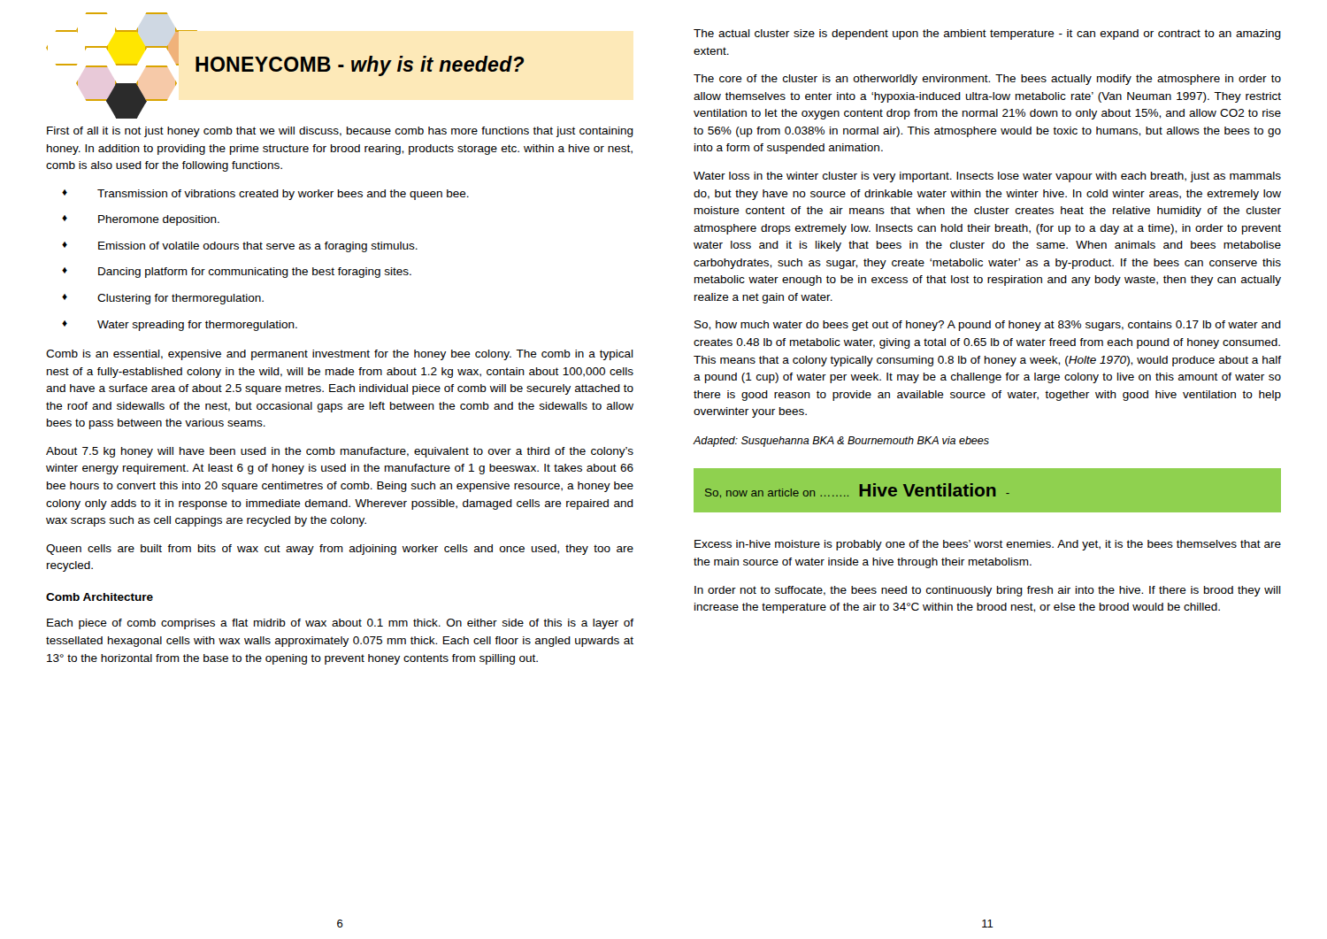HONEYCOMB - why is it needed?
First of all it is not just honey comb that we will discuss, because comb has more functions that just containing honey. In addition to providing the prime structure for brood rearing, products storage etc. within a hive or nest, comb is also used for the following functions.
Transmission of vibrations created by worker bees and the queen bee.
Pheromone deposition.
Emission of volatile odours that serve as a foraging stimulus.
Dancing platform for communicating the best foraging sites.
Clustering for thermoregulation.
Water spreading for thermoregulation.
Comb is an essential, expensive and permanent investment for the honey bee colony. The comb in a typical nest of a fully-established colony in the wild, will be made from about 1.2 kg wax, contain about 100,000 cells and have a surface area of about 2.5 square metres. Each individual piece of comb will be securely attached to the roof and sidewalls of the nest, but occasional gaps are left between the comb and the sidewalls to allow bees to pass between the various seams.
About 7.5 kg honey will have been used in the comb manufacture, equivalent to over a third of the colony’s winter energy requirement. At least 6 g of honey is used in the manufacture of 1 g beeswax. It takes about 66 bee hours to convert this into 20 square centimetres of comb. Being such an expensive resource, a honey bee colony only adds to it in response to immediate demand. Wherever possible, damaged cells are repaired and wax scraps such as cell cappings are recycled by the colony.
Queen cells are built from bits of wax cut away from adjoining worker cells and once used, they too are recycled.
Comb Architecture
Each piece of comb comprises a flat midrib of wax about 0.1 mm thick. On either side of this is a layer of tessellated hexagonal cells with wax walls approximately 0.075 mm thick. Each cell floor is angled upwards at 13° to the horizontal from the base to the opening to prevent honey contents from spilling out.
6
The actual cluster size is dependent upon the ambient temperature - it can expand or contract to an amazing extent.
The core of the cluster is an otherworldly environment. The bees actually modify the atmosphere in order to allow themselves to enter into a ‘hypoxia-induced ultra-low metabolic rate’ (Van Neuman 1997). They restrict ventilation to let the oxygen content drop from the normal 21% down to only about 15%, and allow CO2 to rise to 56% (up from 0.038% in normal air). This atmosphere would be toxic to humans, but allows the bees to go into a form of suspended animation.
Water loss in the winter cluster is very important. Insects lose water vapour with each breath, just as mammals do, but they have no source of drinkable water within the winter hive. In cold winter areas, the extremely low moisture content of the air means that when the cluster creates heat the relative humidity of the cluster atmosphere drops extremely low. Insects can hold their breath, (for up to a day at a time), in order to prevent water loss and it is likely that bees in the cluster do the same. When animals and bees metabolise carbohydrates, such as sugar, they create ‘metabolic water’ as a by-product. If the bees can conserve this metabolic water enough to be in excess of that lost to respiration and any body waste, then they can actually realize a net gain of water.
So, how much water do bees get out of honey? A pound of honey at 83% sugars, contains 0.17 lb of water and creates 0.48 lb of metabolic water, giving a total of 0.65 lb of water freed from each pound of honey consumed. This means that a colony typically consuming 0.8 lb of honey a week, (Holte 1970), would produce about a half a pound (1 cup) of water per week. It may be a challenge for a large colony to live on this amount of water so there is good reason to provide an available source of water, together with good hive ventilation to help overwinter your bees.
Adapted: Susquehanna BKA & Bournemouth BKA via ebees
So, now an article on …….. Hive Ventilation -
Excess in-hive moisture is probably one of the bees’ worst enemies. And yet, it is the bees themselves that are the main source of water inside a hive through their metabolism.
In order not to suffocate, the bees need to continuously bring fresh air into the hive. If there is brood they will increase the temperature of the air to 34°C within the brood nest, or else the brood would be chilled.
11